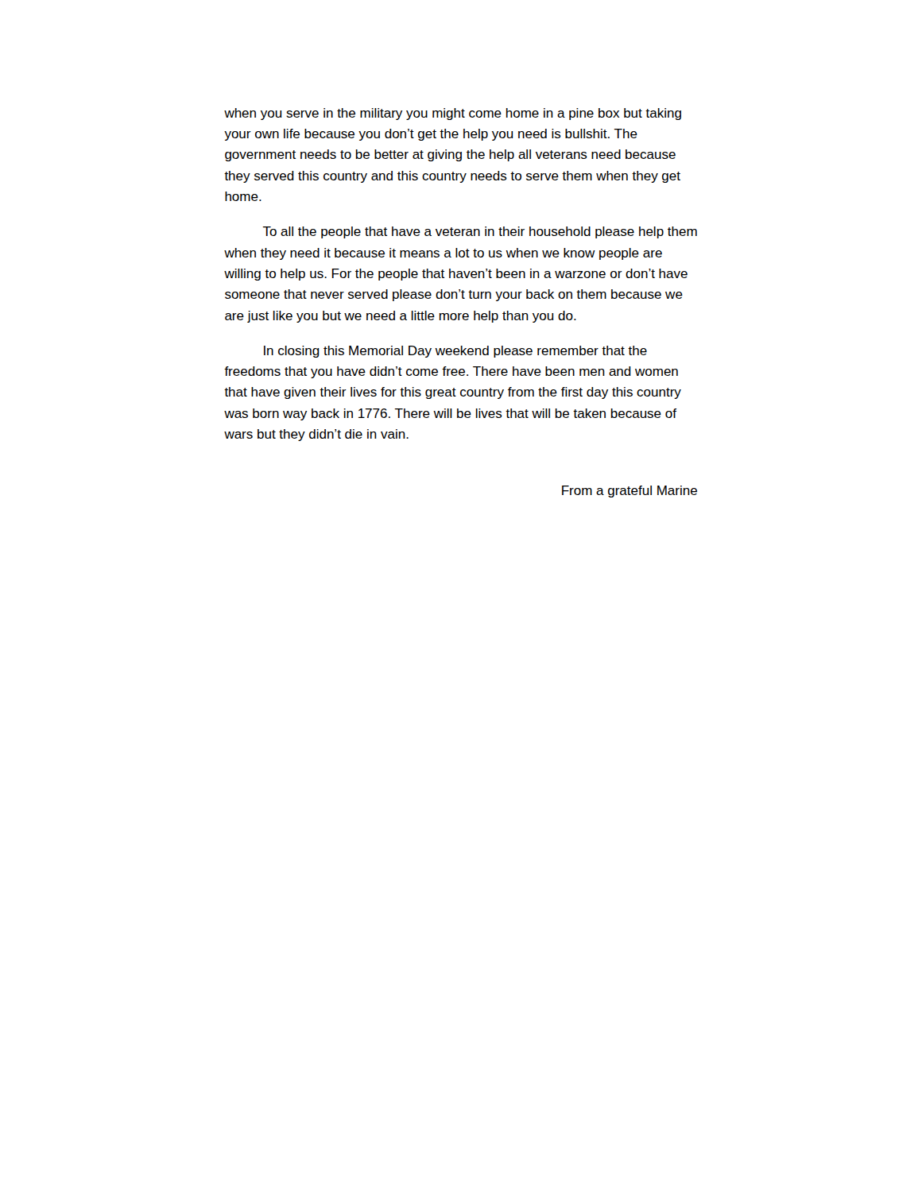when you serve in the military you might come home in a pine box but taking your own life because you don’t get the help you need is bullshit. The government needs to be better at giving the help all veterans need because they served this country and this country needs to serve them when they get home.
To all the people that have a veteran in their household please help them when they need it because it means a lot to us when we know people are willing to help us. For the people that haven’t been in a warzone or don’t have someone that never served please don’t turn your back on them because we are just like you but we need a little more help than you do.
In closing this Memorial Day weekend please remember that the freedoms that you have didn’t come free. There have been men and women that have given their lives for this great country from the first day this country was born way back in 1776. There will be lives that will be taken because of wars but they didn’t die in vain.
From a grateful Marine